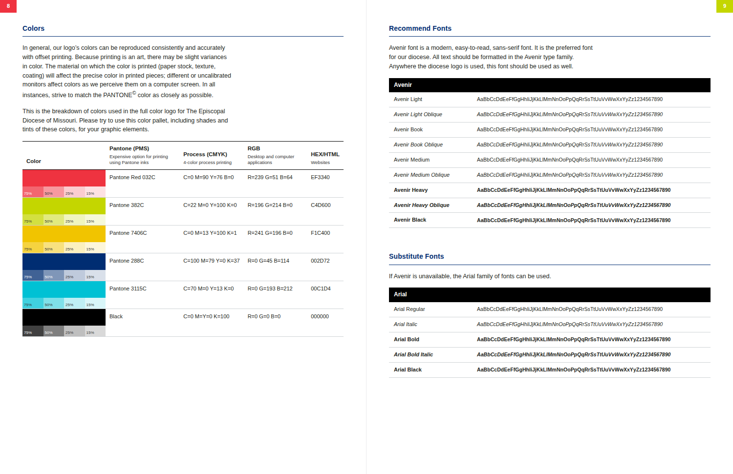8
Colors
In general, our logo’s colors can be reproduced consistently and accurately with offset printing. Because printing is an art, there may be slight variances in color. The material on which the color is printed (paper stock, texture, coating) will affect the precise color in printed pieces; different or uncalibrated monitors affect colors as we perceive them on a computer screen. In all instances, strive to match the PANTONE© color as closely as possible.
This is the breakdown of colors used in the full color logo for The Episcopal Diocese of Missouri. Please try to use this color pallet, including shades and tints of these colors, for your graphic elements.
| Color | Pantone (PMS) Expensive option for printing using Pantone inks | Process (CMYK) 4-color process printing | RGB Desktop and computer applications | HEX/HTML Websites |
| --- | --- | --- | --- | --- |
| 75% 50% 25% 15% | Pantone Red 032C | C=0 M=90 Y=76 B=0 | R=239 G=51 B=64 | EF3340 |
| 75% 50% 25% 15% | Pantone 382C | C=22 M=0 Y=100 K=0 | R=196 G=214 B=0 | C4D600 |
| 75% 50% 25% 15% | Pantone 7406C | C=0 M=13 Y=100 K=1 | R=241 G=196 B=0 | F1C400 |
| 75% 50% 25% 15% | Pantone 288C | C=100 M=79 Y=0 K=37 | R=0 G=45 B=114 | 002D72 |
| 75% 50% 25% 15% | Pantone 3115C | C=70 M=0 Y=13 K=0 | R=0 G=193 B=212 | 00C1D4 |
| 75% 50% 25% 15% | Black | C=0 M=Y=0 K=100 | R=0 G=0 B=0 | 000000 |
9
Recommend Fonts
Avenir font is a modern, easy-to-read, sans-serif font. It is the preferred font for our diocese. All text should be formatted in the Avenir type family. Anywhere the diocese logo is used, this font should be used as well.
Avenir
| Avenir Light | AaBbCcDdEeFfGgHhIiJjKkLlMmNnOoPpQqRrSsTtUuVvWwXxYyZz1234567890 |
| Avenir Light Oblique | AaBbCcDdEeFfGgHhIiJjKkLlMmNnOoPpQqRrSsTtUuVvWwXxYyZz1234567890 |
| Avenir Book | AaBbCcDdEeFfGgHhIiJjKkLlMmNnOoPpQqRrSsTtUuVvWwXxYyZz1234567890 |
| Avenir Book Oblique | AaBbCcDdEeFfGgHhIiJjKkLlMmNnOoPpQqRrSsTtUuVvWwXxYyZz1234567890 |
| Avenir Medium | AaBbCcDdEeFfGgHhIiJjKkLlMmNnOoPpQqRrSsTtUuVvWwXxYyZz1234567890 |
| Avenir Medium Oblique | AaBbCcDdEeFfGgHhIiJjKkLlMmNnOoPpQqRrSsTtUuVvWwXxYyZz1234567890 |
| Avenir Heavy | AaBbCcDdEeFfGgHhIiJjKkLlMmNnOoPpQqRrSsTtUuVvWwXxYyZz1234567890 |
| Avenir Heavy Oblique | AaBbCcDdEeFfGgHhIiJjKkLlMmNnOoPpQqRrSsTtUuVvWwXxYyZz1234567890 |
| Avenir Black | AaBbCcDdEeFfGgHhIiJjKkLlMmNnOoPpQqRrSsTtUuVvWwXxYyZz1234567890 |
Substitute Fonts
If Avenir is unavailable, the Arial family of fonts can be used.
Arial
| Arial Regular | AaBbCcDdEeFfGgHhIiJjKkLlMmNnOoPpQqRrSsTtUuVvWwXxYyZz1234567890 |
| Arial Italic | AaBbCcDdEeFfGgHhIiJjKkLlMmNnOoPpQqRrSsTtUuVvWwXxYyZz1234567890 |
| Arial Bold | AaBbCcDdEeFfGgHhIiJjKkLlMmNnOoPpQqRrSsTtUuVvWwXxYyZz1234567890 |
| Arial Bold Italic | AaBbCcDdEeFfGgHhIiJjKkLlMmNnOoPpQqRrSsTtUuVvWwXxYyZz1234567890 |
| Arial Black | AaBbCcDdEeFfGgHhIiJjKkLlMmNnOoPpQqRrSsTtUuVvWwXxYyZz1234567890 |